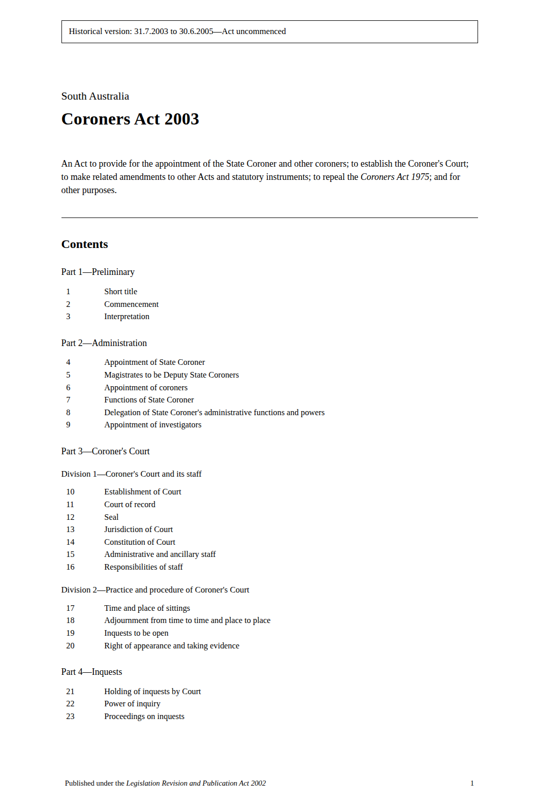Historical version: 31.7.2003 to 30.6.2005—Act uncommenced
South Australia
Coroners Act 2003
An Act to provide for the appointment of the State Coroner and other coroners; to establish the Coroner's Court; to make related amendments to other Acts and statutory instruments; to repeal the Coroners Act 1975; and for other purposes.
Contents
Part 1—Preliminary
| 1 | Short title |
| 2 | Commencement |
| 3 | Interpretation |
Part 2—Administration
| 4 | Appointment of State Coroner |
| 5 | Magistrates to be Deputy State Coroners |
| 6 | Appointment of coroners |
| 7 | Functions of State Coroner |
| 8 | Delegation of State Coroner's administrative functions and powers |
| 9 | Appointment of investigators |
Part 3—Coroner's Court
Division 1—Coroner's Court and its staff
| 10 | Establishment of Court |
| 11 | Court of record |
| 12 | Seal |
| 13 | Jurisdiction of Court |
| 14 | Constitution of Court |
| 15 | Administrative and ancillary staff |
| 16 | Responsibilities of staff |
Division 2—Practice and procedure of Coroner's Court
| 17 | Time and place of sittings |
| 18 | Adjournment from time to time and place to place |
| 19 | Inquests to be open |
| 20 | Right of appearance and taking evidence |
Part 4—Inquests
| 21 | Holding of inquests by Court |
| 22 | Power of inquiry |
| 23 | Proceedings on inquests |
Published under the Legislation Revision and Publication Act 2002 1